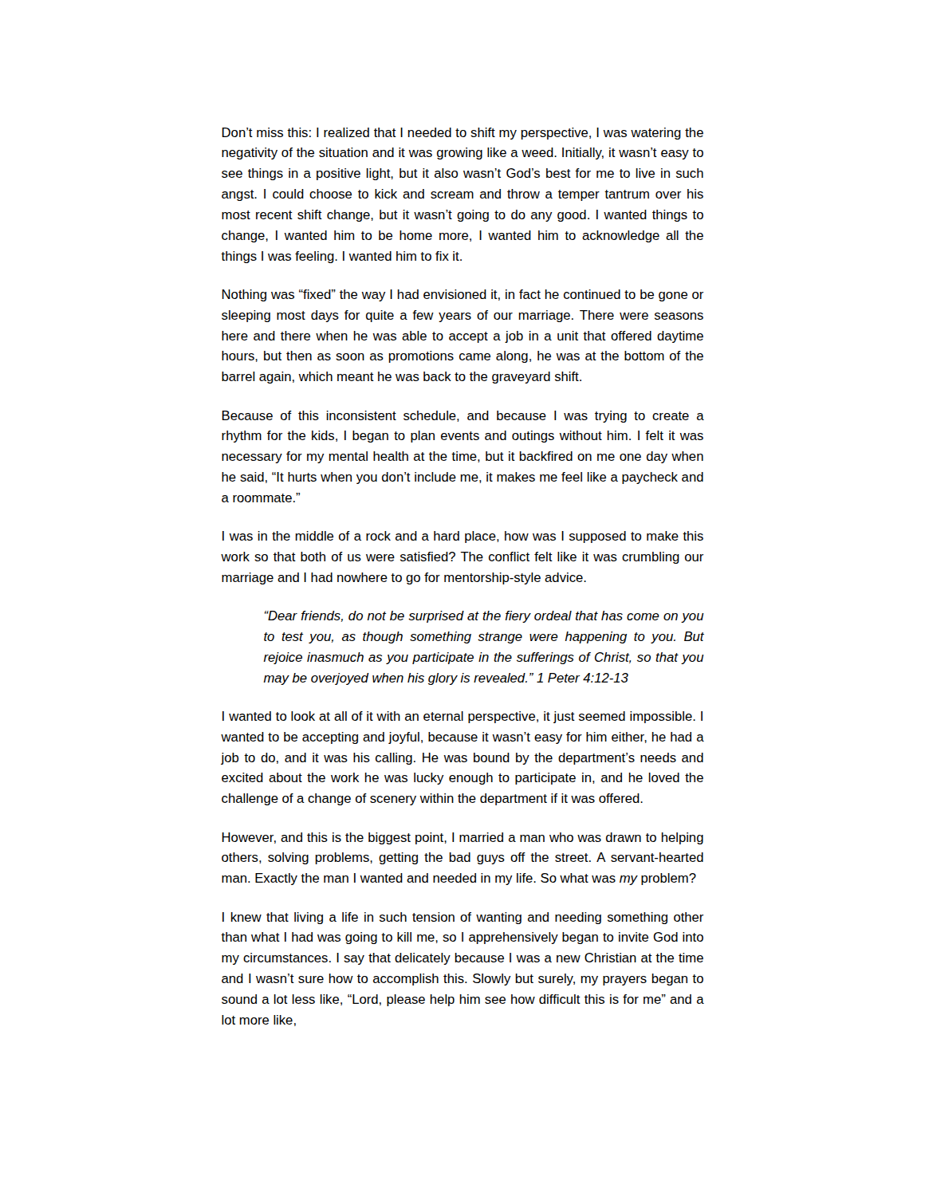Don’t miss this: I realized that I needed to shift my perspective, I was watering the negativity of the situation and it was growing like a weed. Initially, it wasn’t easy to see things in a positive light, but it also wasn’t God’s best for me to live in such angst. I could choose to kick and scream and throw a temper tantrum over his most recent shift change, but it wasn’t going to do any good. I wanted things to change, I wanted him to be home more, I wanted him to acknowledge all the things I was feeling. I wanted him to fix it.
Nothing was “fixed” the way I had envisioned it, in fact he continued to be gone or sleeping most days for quite a few years of our marriage. There were seasons here and there when he was able to accept a job in a unit that offered daytime hours, but then as soon as promotions came along, he was at the bottom of the barrel again, which meant he was back to the graveyard shift.
Because of this inconsistent schedule, and because I was trying to create a rhythm for the kids, I began to plan events and outings without him. I felt it was necessary for my mental health at the time, but it backfired on me one day when he said, “It hurts when you don’t include me, it makes me feel like a paycheck and a roommate.”
I was in the middle of a rock and a hard place, how was I supposed to make this work so that both of us were satisfied? The conflict felt like it was crumbling our marriage and I had nowhere to go for mentorship-style advice.
“Dear friends, do not be surprised at the fiery ordeal that has come on you to test you, as though something strange were happening to you. But rejoice inasmuch as you participate in the sufferings of Christ, so that you may be overjoyed when his glory is revealed.” 1 Peter 4:12-13
I wanted to look at all of it with an eternal perspective, it just seemed impossible. I wanted to be accepting and joyful, because it wasn’t easy for him either, he had a job to do, and it was his calling. He was bound by the department’s needs and excited about the work he was lucky enough to participate in, and he loved the challenge of a change of scenery within the department if it was offered.
However, and this is the biggest point, I married a man who was drawn to helping others, solving problems, getting the bad guys off the street. A servant-hearted man. Exactly the man I wanted and needed in my life. So what was my problem?
I knew that living a life in such tension of wanting and needing something other than what I had was going to kill me, so I apprehensively began to invite God into my circumstances. I say that delicately because I was a new Christian at the time and I wasn’t sure how to accomplish this. Slowly but surely, my prayers began to sound a lot less like, “Lord, please help him see how difficult this is for me” and a lot more like,